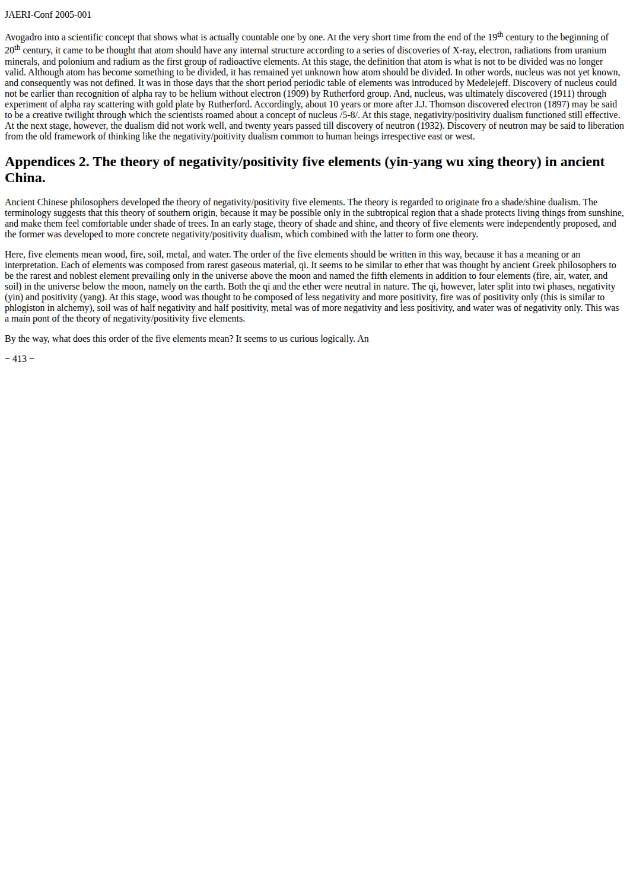JAERI-Conf 2005-001
Avogadro into a scientific concept that shows what is actually countable one by one. At the very short time from the end of the 19th century to the beginning of 20th century, it came to be thought that atom should have any internal structure according to a series of discoveries of X-ray, electron, radiations from uranium minerals, and polonium and radium as the first group of radioactive elements. At this stage, the definition that atom is what is not to be divided was no longer valid. Although atom has become something to be divided, it has remained yet unknown how atom should be divided. In other words, nucleus was not yet known, and consequently was not defined. It was in those days that the short period periodic table of elements was introduced by Medelejeff. Discovery of nucleus could not be earlier than recognition of alpha ray to be helium without electron (1909) by Rutherford group. And, nucleus, was ultimately discovered (1911) through experiment of alpha ray scattering with gold plate by Rutherford. Accordingly, about 10 years or more after J.J. Thomson discovered electron (1897) may be said to be a creative twilight through which the scientists roamed about a concept of nucleus /5-8/. At this stage, negativity/positivity dualism functioned still effective. At the next stage, however, the dualism did not work well, and twenty years passed till discovery of neutron (1932). Discovery of neutron may be said to liberation from the old framework of thinking like the negativity/poitivity dualism common to human beings irrespective east or west.
Appendices 2. The theory of negativity/positivity five elements (yin-yang wu xing theory) in ancient China.
Ancient Chinese philosophers developed the theory of negativity/positivity five elements. The theory is regarded to originate fro a shade/shine dualism. The terminology suggests that this theory of southern origin, because it may be possible only in the subtropical region that a shade protects living things from sunshine, and make them feel comfortable under shade of trees. In an early stage, theory of shade and shine, and theory of five elements were independently proposed, and the former was developed to more concrete negativity/positivity dualism, which combined with the latter to form one theory.
Here, five elements mean wood, fire, soil, metal, and water. The order of the five elements should be written in this way, because it has a meaning or an interpretation. Each of elements was composed from rarest gaseous material, qi. It seems to be similar to ether that was thought by ancient Greek philosophers to be the rarest and noblest element prevailing only in the universe above the moon and named the fifth elements in addition to four elements (fire, air, water, and soil) in the universe below the moon, namely on the earth. Both the qi and the ether were neutral in nature. The qi, however, later split into twi phases, negativity (yin) and positivity (yang). At this stage, wood was thought to be composed of less negativity and more positivity, fire was of positivity only (this is similar to phlogiston in alchemy), soil was of half negativity and half positivity, metal was of more negativity and less positivity, and water was of negativity only. This was a main pont of the theory of negativity/positivity five elements.
By the way, what does this order of the five elements mean? It seems to us curious logically. An
− 413 −